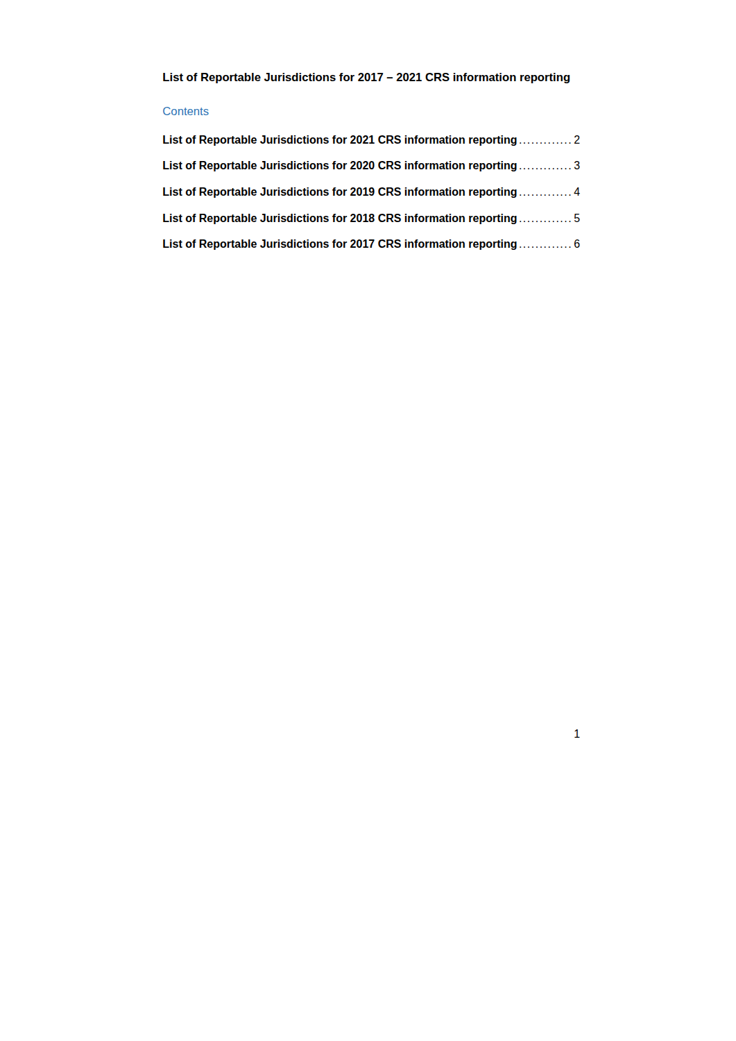List of Reportable Jurisdictions for 2017 – 2021 CRS information reporting
Contents
List of Reportable Jurisdictions for 2021 CRS information reporting ............................ 2
List of Reportable Jurisdictions for 2020 CRS information reporting ............................ 3
List of Reportable Jurisdictions for 2019 CRS information reporting ............................ 4
List of Reportable Jurisdictions for 2018 CRS information reporting ............................ 5
List of Reportable Jurisdictions for 2017 CRS information reporting ............................ 6
1